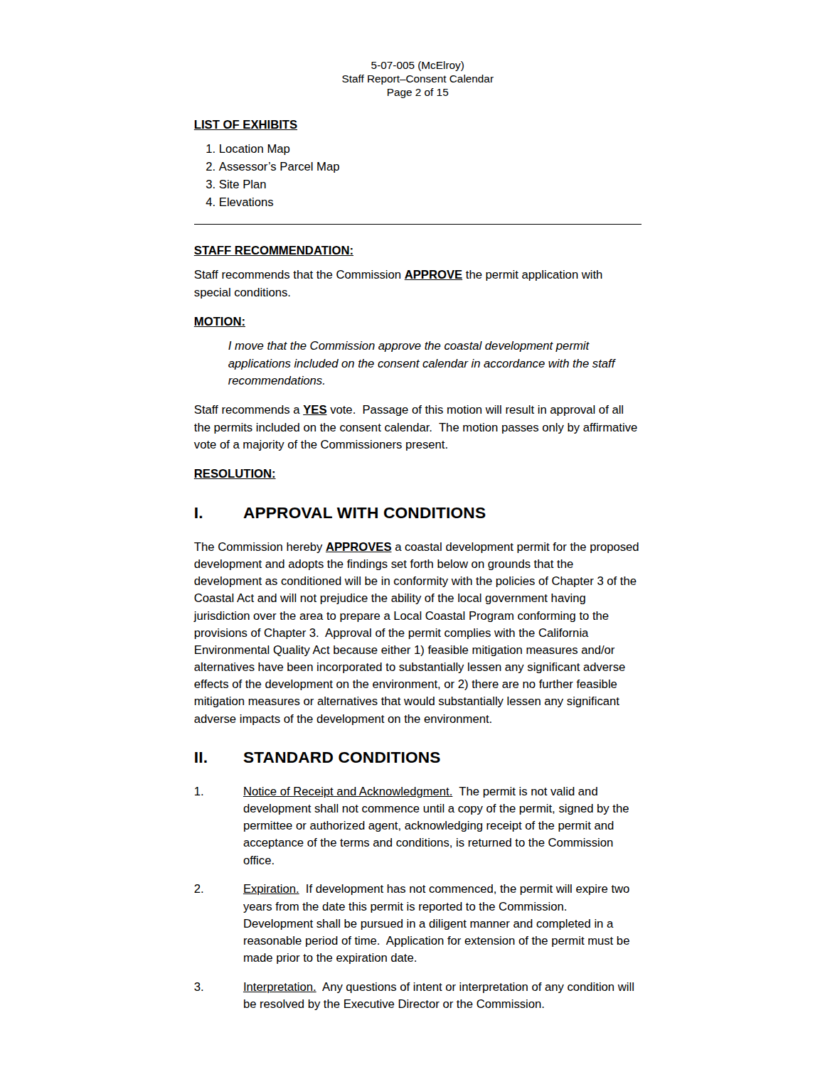5-07-005 (McElroy)
Staff Report–Consent Calendar
Page 2 of 15
LIST OF EXHIBITS
Location Map
Assessor’s Parcel Map
Site Plan
Elevations
STAFF RECOMMENDATION:
Staff recommends that the Commission APPROVE the permit application with special conditions.
MOTION:
I move that the Commission approve the coastal development permit applications included on the consent calendar in accordance with the staff recommendations.
Staff recommends a YES vote. Passage of this motion will result in approval of all the permits included on the consent calendar. The motion passes only by affirmative vote of a majority of the Commissioners present.
RESOLUTION:
I. APPROVAL WITH CONDITIONS
The Commission hereby APPROVES a coastal development permit for the proposed development and adopts the findings set forth below on grounds that the development as conditioned will be in conformity with the policies of Chapter 3 of the Coastal Act and will not prejudice the ability of the local government having jurisdiction over the area to prepare a Local Coastal Program conforming to the provisions of Chapter 3. Approval of the permit complies with the California Environmental Quality Act because either 1) feasible mitigation measures and/or alternatives have been incorporated to substantially lessen any significant adverse effects of the development on the environment, or 2) there are no further feasible mitigation measures or alternatives that would substantially lessen any significant adverse impacts of the development on the environment.
II. STANDARD CONDITIONS
| 1. | Notice of Receipt and Acknowledgment. The permit is not valid and development shall not commence until a copy of the permit, signed by the permittee or authorized agent, acknowledging receipt of the permit and acceptance of the terms and conditions, is returned to the Commission office. |
| 2. | Expiration. If development has not commenced, the permit will expire two years from the date this permit is reported to the Commission. Development shall be pursued in a diligent manner and completed in a reasonable period of time. Application for extension of the permit must be made prior to the expiration date. |
| 3. | Interpretation. Any questions of intent or interpretation of any condition will be resolved by the Executive Director or the Commission. |